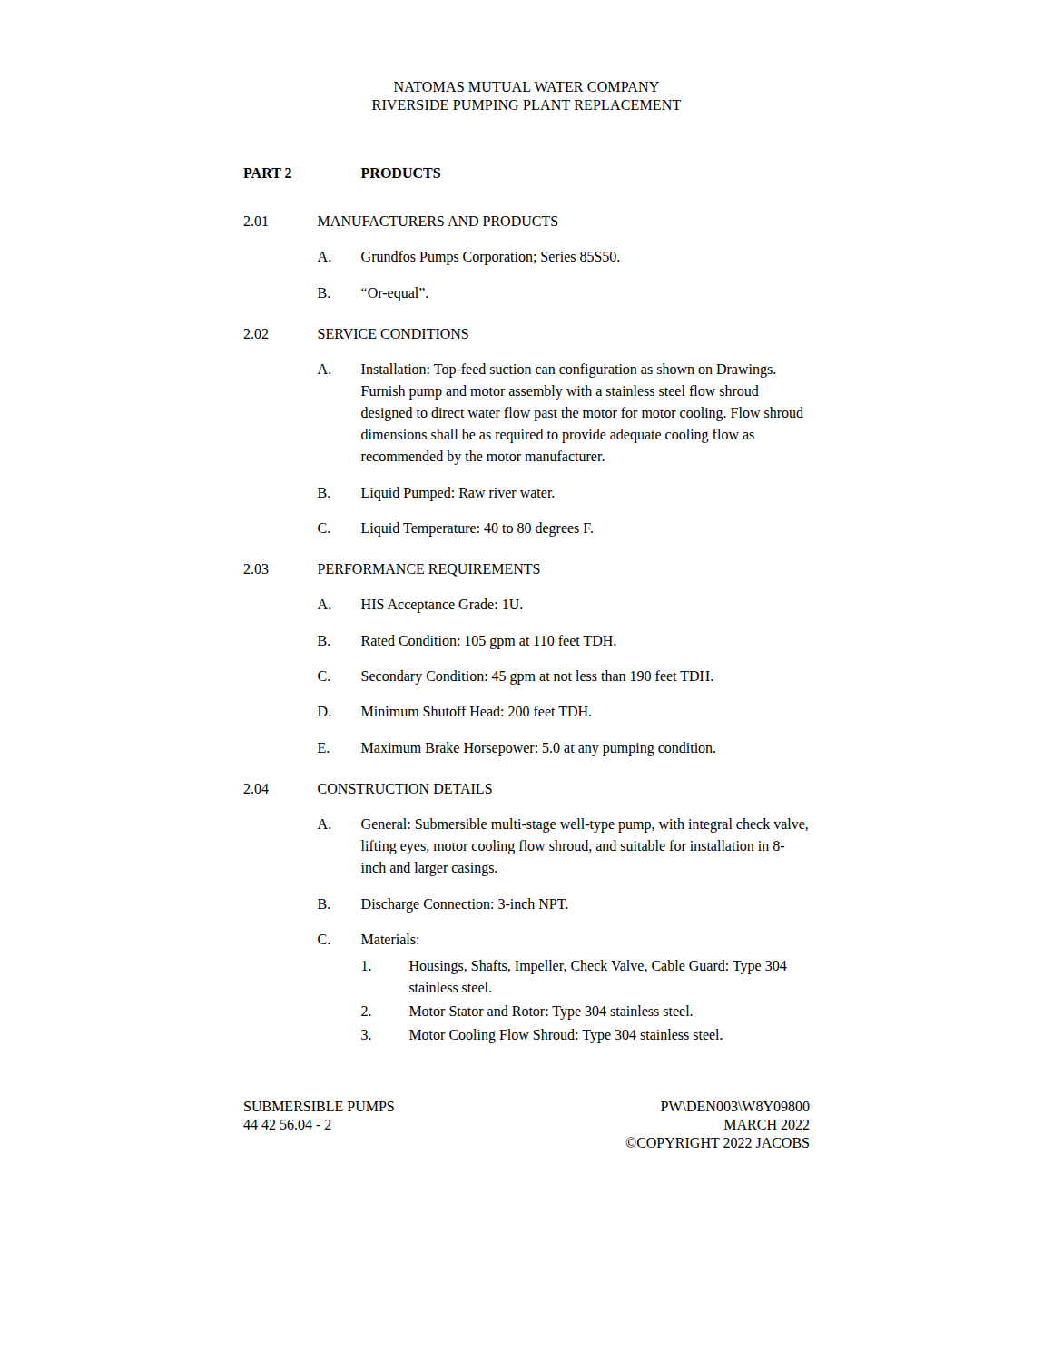NATOMAS MUTUAL WATER COMPANY
RIVERSIDE PUMPING PLANT REPLACEMENT
PART 2 PRODUCTS
2.01 MANUFACTURERS AND PRODUCTS
A. Grundfos Pumps Corporation; Series 85S50.
B.“Or-equal”.
2.02 SERVICE CONDITIONS
A. Installation: Top-feed suction can configuration as shown on Drawings. Furnish pump and motor assembly with a stainless steel flow shroud designed to direct water flow past the motor for motor cooling. Flow shroud dimensions shall be as required to provide adequate cooling flow as recommended by the motor manufacturer.
B. Liquid Pumped: Raw river water.
C. Liquid Temperature: 40 to 80 degrees F.
2.03 PERFORMANCE REQUIREMENTS
A. HIS Acceptance Grade: 1U.
B. Rated Condition: 105 gpm at 110 feet TDH.
C. Secondary Condition: 45 gpm at not less than 190 feet TDH.
D. Minimum Shutoff Head: 200 feet TDH.
E. Maximum Brake Horsepower: 5.0 at any pumping condition.
2.04 CONSTRUCTION DETAILS
A. General: Submersible multi-stage well-type pump, with integral check valve, lifting eyes, motor cooling flow shroud, and suitable for installation in 8-inch and larger casings.
B. Discharge Connection: 3-inch NPT.
C. Materials:
1. Housings, Shafts, Impeller, Check Valve, Cable Guard: Type 304 stainless steel.
2. Motor Stator and Rotor: Type 304 stainless steel.
3. Motor Cooling Flow Shroud: Type 304 stainless steel.
SUBMERSIBLE PUMPS
44 42 56.04 - 2
PW\DEN003\W8Y09800
MARCH 2022
©COPYRIGHT 2022 JACOBS